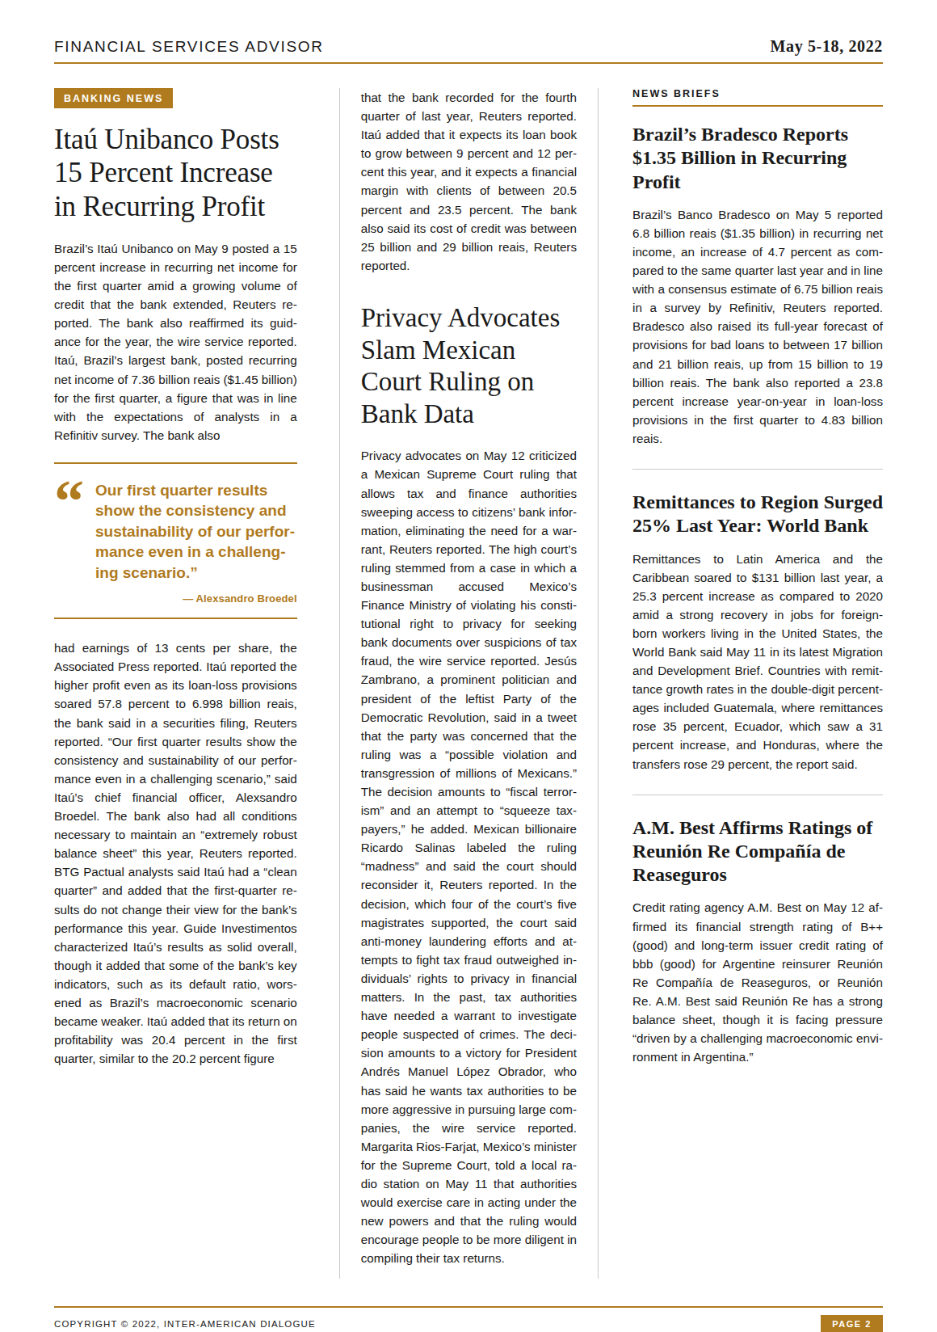FINANCIAL SERVICES ADVISOR
May 5-18, 2022
BANKING NEWS
Itaú Unibanco Posts 15 Percent Increase in Recurring Profit
Brazil’s Itaú Unibanco on May 9 posted a 15 percent increase in recurring net income for the first quarter amid a growing volume of credit that the bank extended, Reuters reported. The bank also reaffirmed its guidance for the year, the wire service reported. Itaú, Brazil’s largest bank, posted recurring net income of 7.36 billion reais ($1.45 billion) for the first quarter, a figure that was in line with the expectations of analysts in a Refinitiv survey. The bank also
“
Our first quarter results show the consistency and sustainability of our performance even in a challenging scenario.”
— Alexsandro Broedel
had earnings of 13 cents per share, the Associated Press reported. Itaú reported the higher profit even as its loan-loss provisions soared 57.8 percent to 6.998 billion reais, the bank said in a securities filing, Reuters reported. “Our first quarter results show the consistency and sustainability of our performance even in a challenging scenario,” said Itaú’s chief financial officer, Alexsandro Broedel. The bank also had all conditions necessary to maintain an “extremely robust balance sheet” this year, Reuters reported. BTG Pactual analysts said Itaú had a “clean quarter” and added that the first-quarter results do not change their view for the bank’s performance this year. Guide Investimentos characterized Itaú’s results as solid overall, though it added that some of the bank’s key indicators, such as its default ratio, worsened as Brazil’s macroeconomic scenario became weaker. Itaú added that its return on profitability was 20.4 percent in the first quarter, similar to the 20.2 percent figure
that the bank recorded for the fourth quarter of last year, Reuters reported. Itaú added that it expects its loan book to grow between 9 percent and 12 percent this year, and it expects a financial margin with clients of between 20.5 percent and 23.5 percent. The bank also said its cost of credit was between 25 billion and 29 billion reais, Reuters reported.
Privacy Advocates Slam Mexican Court Ruling on Bank Data
Privacy advocates on May 12 criticized a Mexican Supreme Court ruling that allows tax and finance authorities sweeping access to citizens’ bank information, eliminating the need for a warrant, Reuters reported. The high court’s ruling stemmed from a case in which a businessman accused Mexico’s Finance Ministry of violating his constitutional right to privacy for seeking bank documents over suspicions of tax fraud, the wire service reported. Jesús Zambrano, a prominent politician and president of the leftist Party of the Democratic Revolution, said in a tweet that the party was concerned that the ruling was a “possible violation and transgression of millions of Mexicans.” The decision amounts to “fiscal terrorism” and an attempt to “squeeze taxpayers,” he added. Mexican billionaire Ricardo Salinas labeled the ruling “madness” and said the court should reconsider it, Reuters reported. In the decision, which four of the court’s five magistrates supported, the court said anti-money laundering efforts and attempts to fight tax fraud outweighed individuals’ rights to privacy in financial matters. In the past, tax authorities have needed a warrant to investigate people suspected of crimes. The decision amounts to a victory for President Andrés Manuel López Obrador, who has said he wants tax authorities to be more aggressive in pursuing large companies, the wire service reported. Margarita Rios-Farjat, Mexico’s minister for the Supreme Court, told a local radio station on May 11 that authorities would exercise care in acting under the new powers and that the ruling would encourage people to be more diligent in compiling their tax returns.
NEWS BRIEFS
Brazil’s Bradesco Reports $1.35 Billion in Recurring Profit
Brazil’s Banco Bradesco on May 5 reported 6.8 billion reais ($1.35 billion) in recurring net income, an increase of 4.7 percent as compared to the same quarter last year and in line with a consensus estimate of 6.75 billion reais in a survey by Refinitiv, Reuters reported. Bradesco also raised its full-year forecast of provisions for bad loans to between 17 billion and 21 billion reais, up from 15 billion to 19 billion reais. The bank also reported a 23.8 percent increase year-on-year in loan-loss provisions in the first quarter to 4.83 billion reais.
Remittances to Region Surged 25% Last Year: World Bank
Remittances to Latin America and the Caribbean soared to $131 billion last year, a 25.3 percent increase as compared to 2020 amid a strong recovery in jobs for foreign-born workers living in the United States, the World Bank said May 11 in its latest Migration and Development Brief. Countries with remittance growth rates in the double-digit percentages included Guatemala, where remittances rose 35 percent, Ecuador, which saw a 31 percent increase, and Honduras, where the transfers rose 29 percent, the report said.
A.M. Best Affirms Ratings of Reunión Re Compañía de Reaseguros
Credit rating agency A.M. Best on May 12 affirmed its financial strength rating of B++ (good) and long-term issuer credit rating of bbb (good) for Argentine reinsurer Reunión Re Compañía de Reaseguros, or Reunión Re. A.M. Best said Reunión Re has a strong balance sheet, though it is facing pressure “driven by a challenging macroeconomic environment in Argentina.”
COPYRIGHT © 2022, INTER-AMERICAN DIALOGUE
PAGE 2